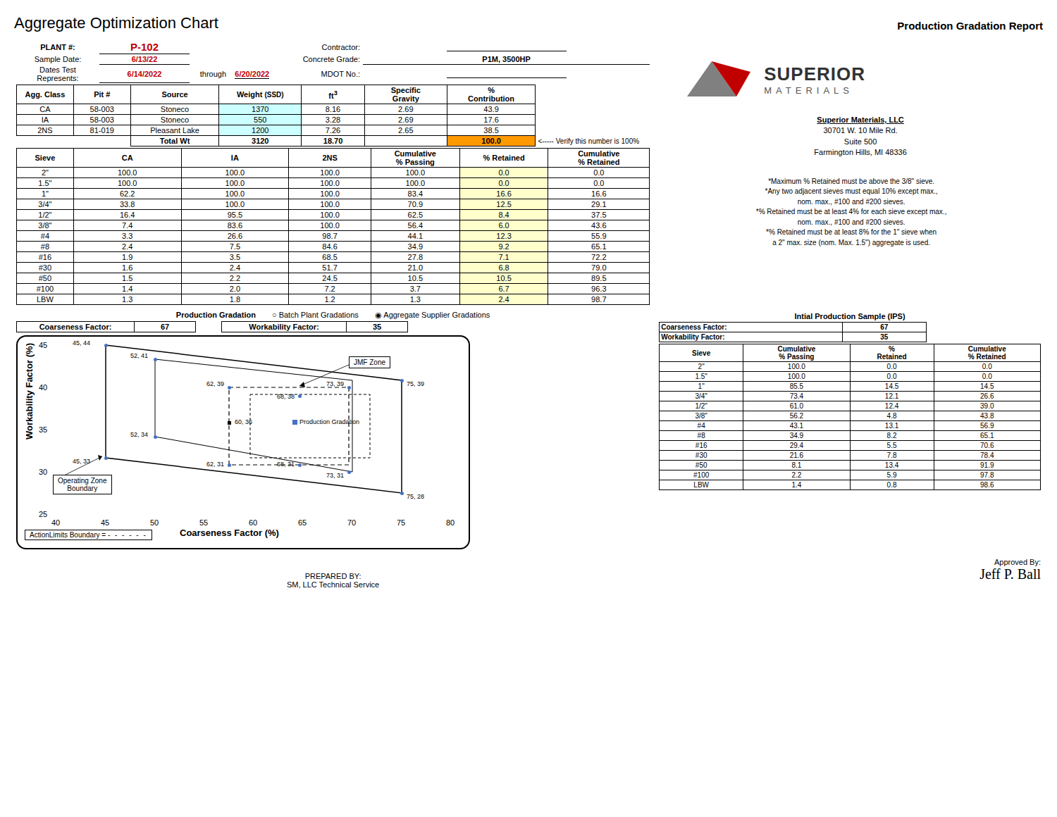Aggregate Optimization Chart
Production Gradation Report
| / PLANT #: / P-102 / / Contractor: / / / Sample Date: / 6/13/22 / / Concrete Grade: / P1M, 3500HP / / Dates Test Represents: / 6/14/2022 / through 6/20/2022 / MDOT No.: / / / Agg. Class / Pit # / Source / Weight (SSD) / ft 3 / Specific Gravity / % Contribution / / / --- / --- / --- / --- / --- / --- / --- / --- / / CA / 58-003 / Stoneco / 1370 / 8.16 / 2.69 / 43.9 / / / IA / 58-003 / Stoneco / 550 / 3.28 / 2.69 / 17.6 / / / 2NS / 81-019 / Pleasant Lake / 1200 / 7.26 / 2.65 / 38.5 / / / / Total Wt / 3120 / 18.70 / / 100.0 / <----- Verify this number is 100% / / Sieve / CA / IA / 2NS / Cumulative % Passing / % Retained / Cumulative % Retained / / --- / --- / --- / --- / --- / --- / --- / / 2" / 100.0 / 100.0 / 100.0 / 100.0 / 0.0 / 0.0 / / 1.5" / 100.0 / 100.0 / 100.0 / 100.0 / 0.0 / 0.0 / / 1" / 62.2 / 100.0 / 100.0 / 83.4 / 16.6 / 16.6 / / 3/4" / 33.8 / 100.0 / 100.0 / 70.9 / 12.5 / 29.1 / / 1/2" / 16.4 / 95.5 / 100.0 / 62.5 / 8.4 / 37.5 / / 3/8" / 7.4 / 83.6 / 100.0 / 56.4 / 6.0 / 43.6 / / #4 / 3.3 / 26.6 / 98.7 / 44.1 / 12.3 / 55.9 / / #8 / 2.4 / 7.5 / 84.6 / 34.9 / 9.2 / 65.1 / / #16 / 1.9 / 3.5 / 68.5 / 27.8 / 7.1 / 72.2 / / #30 / 1.6 / 2.4 / 51.7 / 21.0 / 6.8 / 79.0 / / #50 / 1.5 / 2.2 / 24.5 / 10.5 / 10.5 / 89.5 / / #100 / 1.4 / 2.0 / 7.2 / 3.7 / 6.7 / 96.3 / / LBW / 1.3 / 1.8 / 1.2 / 1.3 / 2.4 / 98.7 / | SUPERIOR MATERIALS Superior Materials, LLC 30701 W. 10 Mile Rd. Suite 500 Farmington Hills, MI 48336 *Maximum % Retained must be above the 3/8" sieve. *Any two adjacent sieves must equal 10% except max., nom. max., #100 and #200 sieves. *% Retained must be at least 4% for each sieve except max., nom. max., #100 and #200 sieves. *% Retained must be at least 8% for the 1" sieve when a 2" max. size (nom. Max. 1.5") aggregate is used. |
| Production Gradation ○ Batch Plant Gradations ◉ Aggregate Supplier Gradations / Coarseness Factor: / 67 / / Workability Factor: / 35 / Workability Factor (%) Coarseness Factor (%) 45 40 35 30 25 40 45 50 55 60 65 70 75 80 45, 44 52, 41 62, 39 73, 39 75, 39 68, 38 60, 36 52, 34 45, 33 62, 31 68, 31 73, 31 75, 28 Production Gradation JMF Zone Operating Zone Boundary ActionLimits Boundary = - - - - - - | Intial Production Sample (IPS) / Coarseness Factor: / 67 / / / Workability Factor: / 35 / / / Sieve / Cumulative % Passing / % Retained / Cumulative % Retained / / --- / --- / --- / --- / / 2" / 100.0 / 0.0 / 0.0 / / 1.5" / 100.0 / 0.0 / 0.0 / / 1" / 85.5 / 14.5 / 14.5 / / 3/4" / 73.4 / 12.1 / 26.6 / / 1/2" / 61.0 / 12.4 / 39.0 / / 3/8" / 56.2 / 4.8 / 43.8 / / #4 / 43.1 / 13.1 / 56.9 / / #8 / 34.9 / 8.2 / 65.1 / / #16 / 29.4 / 5.5 / 70.6 / / #30 / 21.6 / 7.8 / 78.4 / / #50 / 8.1 / 13.4 / 91.9 / / #100 / 2.2 / 5.9 / 97.8 / / LBW / 1.4 / 0.8 / 98.6 / |
| PREPARED BY: SM, LLC Technical Service | Approved By: Jeff P. Ball |